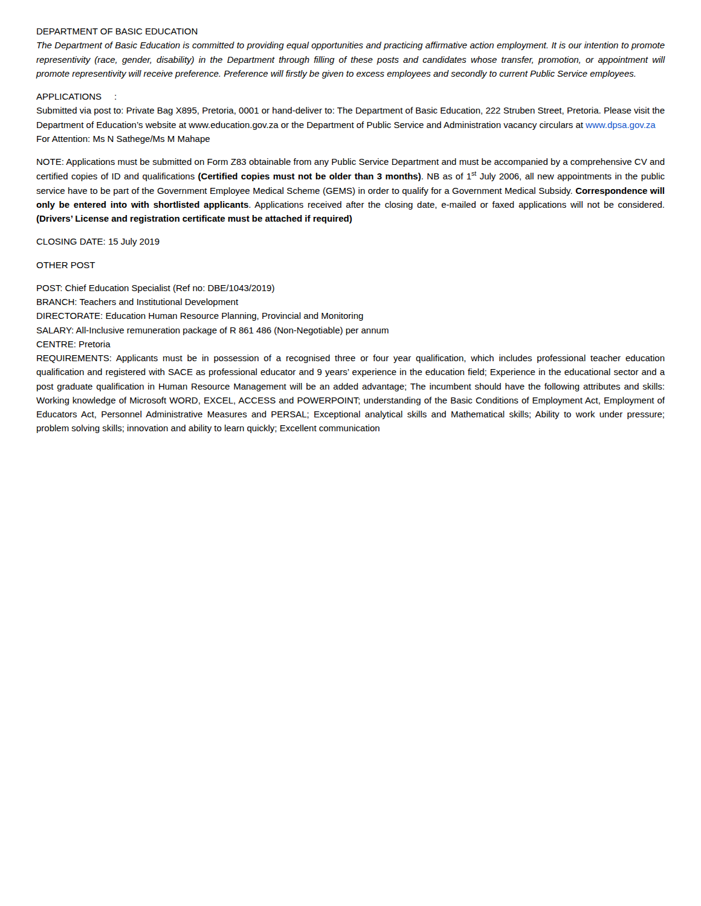DEPARTMENT OF BASIC EDUCATION
The Department of Basic Education is committed to providing equal opportunities and practicing affirmative action employment. It is our intention to promote representivity (race, gender, disability) in the Department through filling of these posts and candidates whose transfer, promotion, or appointment will promote representivity will receive preference. Preference will firstly be given to excess employees and secondly to current Public Service employees.
APPLICATIONS :
Submitted via post to: Private Bag X895, Pretoria, 0001 or hand-deliver to: The Department of Basic Education, 222 Struben Street, Pretoria. Please visit the Department of Education’s website at www.education.gov.za or the Department of Public Service and Administration vacancy circulars at www.dpsa.gov.za
For Attention: Ms N Sathege/Ms M Mahape
NOTE: Applications must be submitted on Form Z83 obtainable from any Public Service Department and must be accompanied by a comprehensive CV and certified copies of ID and qualifications (Certified copies must not be older than 3 months). NB as of 1st July 2006, all new appointments in the public service have to be part of the Government Employee Medical Scheme (GEMS) in order to qualify for a Government Medical Subsidy. Correspondence will only be entered into with shortlisted applicants. Applications received after the closing date, e-mailed or faxed applications will not be considered. (Drivers’ License and registration certificate must be attached if required)
CLOSING DATE: 15 July 2019
OTHER POST
POST: Chief Education Specialist (Ref no: DBE/1043/2019)
BRANCH: Teachers and Institutional Development
DIRECTORATE: Education Human Resource Planning, Provincial and Monitoring
SALARY: All-Inclusive remuneration package of R 861 486 (Non-Negotiable) per annum
CENTRE: Pretoria
REQUIREMENTS: Applicants must be in possession of a recognised three or four year qualification, which includes professional teacher education qualification and registered with SACE as professional educator and 9 years’ experience in the education field; Experience in the educational sector and a post graduate qualification in Human Resource Management will be an added advantage; The incumbent should have the following attributes and skills: Working knowledge of Microsoft WORD, EXCEL, ACCESS and POWERPOINT; understanding of the Basic Conditions of Employment Act, Employment of Educators Act, Personnel Administrative Measures and PERSAL; Exceptional analytical skills and Mathematical skills; Ability to work under pressure; problem solving skills; innovation and ability to learn quickly; Excellent communication